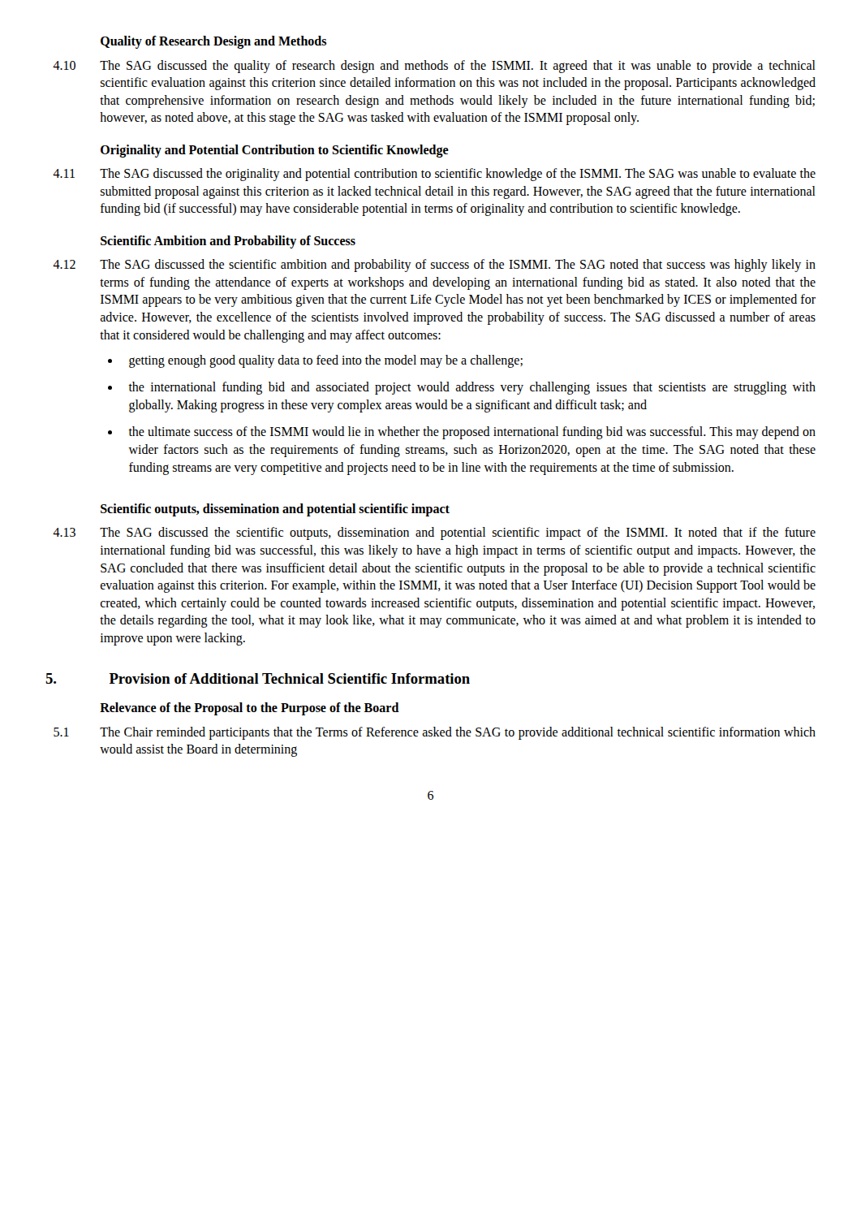Quality of Research Design and Methods
4.10
The SAG discussed the quality of research design and methods of the ISMMI. It agreed that it was unable to provide a technical scientific evaluation against this criterion since detailed information on this was not included in the proposal. Participants acknowledged that comprehensive information on research design and methods would likely be included in the future international funding bid; however, as noted above, at this stage the SAG was tasked with evaluation of the ISMMI proposal only.
Originality and Potential Contribution to Scientific Knowledge
4.11
The SAG discussed the originality and potential contribution to scientific knowledge of the ISMMI. The SAG was unable to evaluate the submitted proposal against this criterion as it lacked technical detail in this regard. However, the SAG agreed that the future international funding bid (if successful) may have considerable potential in terms of originality and contribution to scientific knowledge.
Scientific Ambition and Probability of Success
4.12
The SAG discussed the scientific ambition and probability of success of the ISMMI. The SAG noted that success was highly likely in terms of funding the attendance of experts at workshops and developing an international funding bid as stated. It also noted that the ISMMI appears to be very ambitious given that the current Life Cycle Model has not yet been benchmarked by ICES or implemented for advice. However, the excellence of the scientists involved improved the probability of success. The SAG discussed a number of areas that it considered would be challenging and may affect outcomes:
getting enough good quality data to feed into the model may be a challenge;
the international funding bid and associated project would address very challenging issues that scientists are struggling with globally. Making progress in these very complex areas would be a significant and difficult task; and
the ultimate success of the ISMMI would lie in whether the proposed international funding bid was successful. This may depend on wider factors such as the requirements of funding streams, such as Horizon2020, open at the time. The SAG noted that these funding streams are very competitive and projects need to be in line with the requirements at the time of submission.
Scientific outputs, dissemination and potential scientific impact
4.13
The SAG discussed the scientific outputs, dissemination and potential scientific impact of the ISMMI. It noted that if the future international funding bid was successful, this was likely to have a high impact in terms of scientific output and impacts. However, the SAG concluded that there was insufficient detail about the scientific outputs in the proposal to be able to provide a technical scientific evaluation against this criterion. For example, within the ISMMI, it was noted that a User Interface (UI) Decision Support Tool would be created, which certainly could be counted towards increased scientific outputs, dissemination and potential scientific impact. However, the details regarding the tool, what it may look like, what it may communicate, who it was aimed at and what problem it is intended to improve upon were lacking.
5.
Provision of Additional Technical Scientific Information
Relevance of the Proposal to the Purpose of the Board
5.1
The Chair reminded participants that the Terms of Reference asked the SAG to provide additional technical scientific information which would assist the Board in determining
6